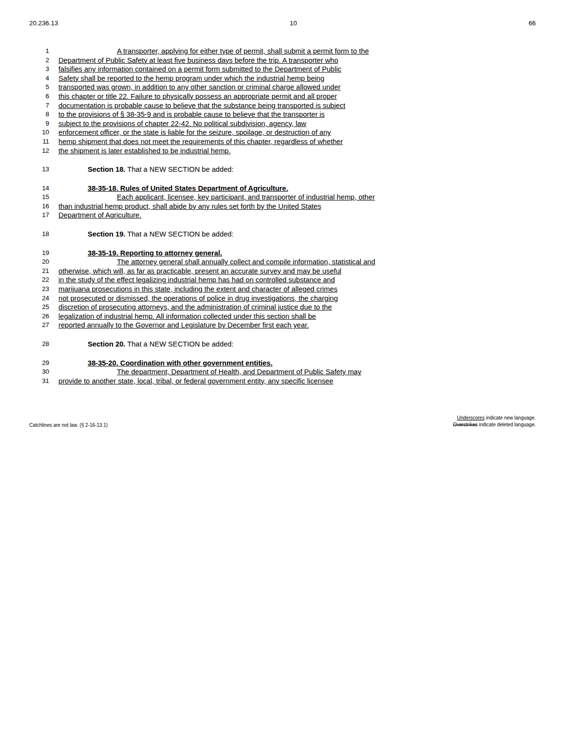20.236.13
10
66
| 1 | A transporter, applying for either type of permit, shall submit a permit form to the |
| 2 | Department of Public Safety at least five business days before the trip. A transporter who |
| 3 | falsifies any information contained on a permit form submitted to the Department of Public |
| 4 | Safety shall be reported to the hemp program under which the industrial hemp being |
| 5 | transported was grown, in addition to any other sanction or criminal charge allowed under |
| 6 | this chapter or title 22. Failure to physically possess an appropriate permit and all proper |
| 7 | documentation is probable cause to believe that the substance being transported is subject |
| 8 | to the provisions of § 38-35-9 and is probable cause to believe that the transporter is |
| 9 | subject to the provisions of chapter 22-42. No political subdivision, agency, law |
| 10 | enforcement officer, or the state is liable for the seizure, spoilage, or destruction of any |
| 11 | hemp shipment that does not meet the requirements of this chapter, regardless of whether |
| 12 | the shipment is later established to be industrial hemp. |
| 13 | Section 18. That a NEW SECTION be added: |
| 14 | 38-35-18. Rules of United States Department of Agriculture. |
| 15 | Each applicant, licensee, key participant, and transporter of industrial hemp, other |
| 16 | than industrial hemp product, shall abide by any rules set forth by the United States |
| 17 | Department of Agriculture. |
| 18 | Section 19. That a NEW SECTION be added: |
| 19 | 38-35-19. Reporting to attorney general. |
| 20 | The attorney general shall annually collect and compile information, statistical and |
| 21 | otherwise, which will, as far as practicable, present an accurate survey and may be useful |
| 22 | in the study of the effect legalizing industrial hemp has had on controlled substance and |
| 23 | marijuana prosecutions in this state, including the extent and character of alleged crimes |
| 24 | not prosecuted or dismissed, the operations of police in drug investigations, the charging |
| 25 | discretion of prosecuting attorneys, and the administration of criminal justice due to the |
| 26 | legalization of industrial hemp. All information collected under this section shall be |
| 27 | reported annually to the Governor and Legislature by December first each year. |
| 28 | Section 20. That a NEW SECTION be added: |
| 29 | 38-35-20. Coordination with other government entities. |
| 30 | The department, Department of Health, and Department of Public Safety may |
| 31 | provide to another state, local, tribal, or federal government entity, any specific licensee |
Catchlines are not law. (§ 2-16-13.1)
Underscores indicate new language.
Overstrikes indicate deleted language.